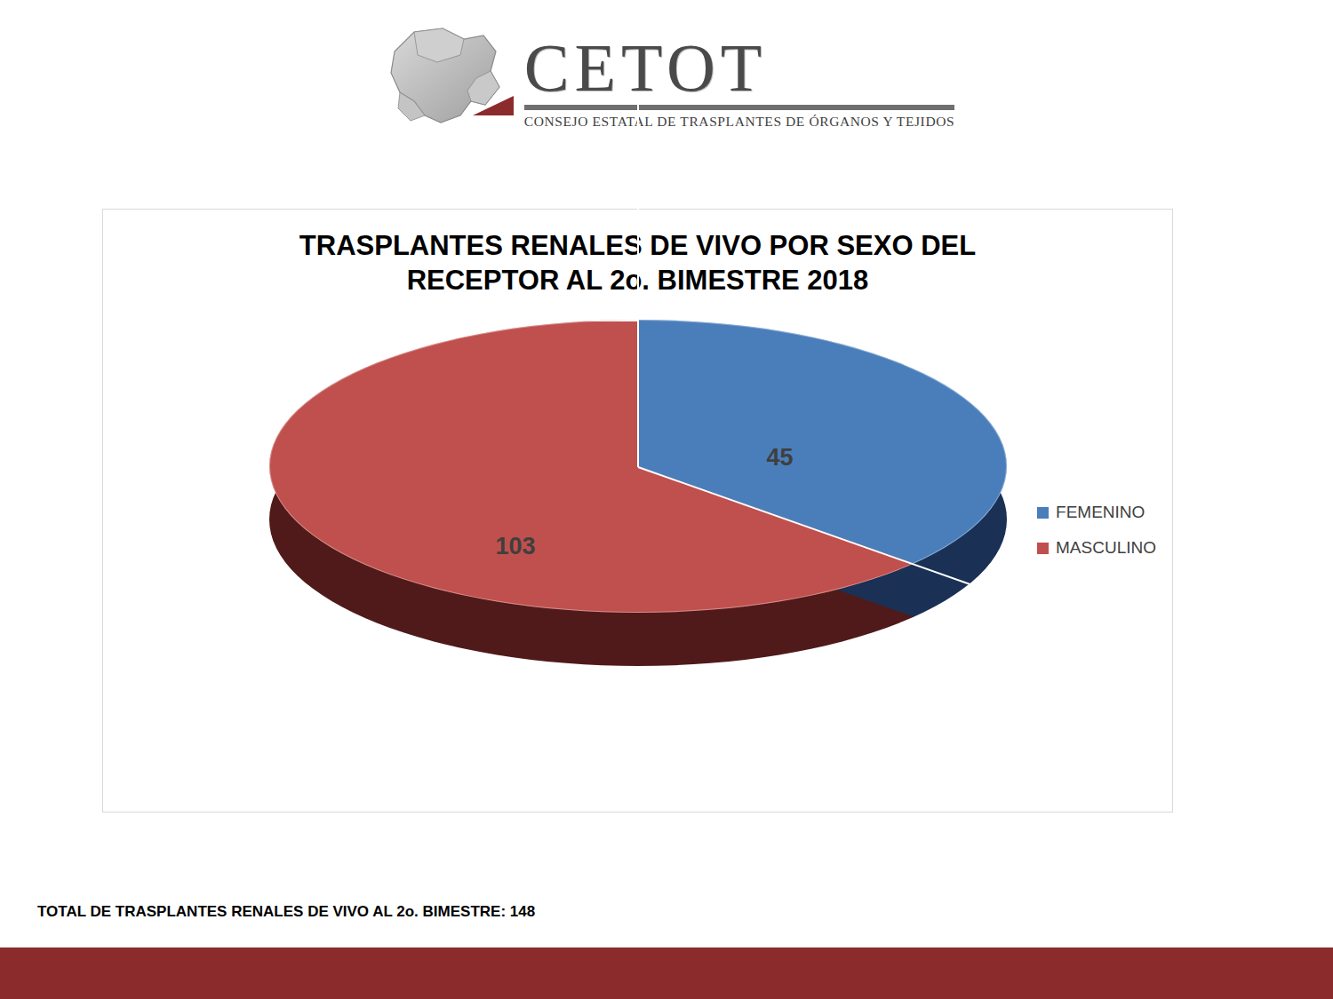CETOT
CONSEJO ESTATAL DE TRASPLANTES DE ÓRGANOS Y TEJIDOS
TRASPLANTES RENALES DE VIVO POR SEXO DEL
RECEPTOR AL 2o. BIMESTRE 2018
45 103
FEMENINO
MASCULINO
TOTAL DE TRASPLANTES RENALES DE VIVO AL 2o. BIMESTRE: 148